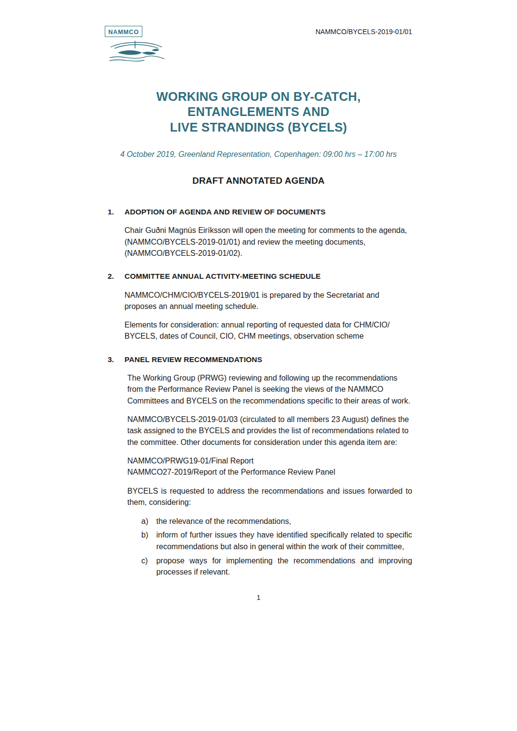NAMMCO
NAMMCO/BYCELS-2019-01/01
WORKING GROUP ON BY-CATCH, ENTANGLEMENTS AND
LIVE STRANDINGS (BYCELS)
4 October 2019, Greenland Representation, Copenhagen: 09:00 hrs – 17:00 hrs
DRAFT ANNOTATED AGENDA
ADOPTION OF AGENDA AND REVIEW OF DOCUMENTS
Chair Guðni Magnús Eiríksson will open the meeting for comments to the agenda, (NAMMCO/BYCELS-2019-01/01) and review the meeting documents, (NAMMCO/BYCELS-2019-01/02).
COMMITTEE ANNUAL ACTIVITY-MEETING SCHEDULE
NAMMCO/CHM/CIO/BYCELS-2019/01 is prepared by the Secretariat and proposes an annual meeting schedule.
Elements for consideration: annual reporting of requested data for CHM/CIO/ BYCELS, dates of Council, CIO, CHM meetings, observation scheme
PANEL REVIEW RECOMMENDATIONS
The Working Group (PRWG) reviewing and following up the recommendations from the Performance Review Panel is seeking the views of the NAMMCO Committees and BYCELS on the recommendations specific to their areas of work.
NAMMCO/BYCELS-2019-01/03 (circulated to all members 23 August) defines the task assigned to the BYCELS and provides the list of recommendations related to the committee. Other documents for consideration under this agenda item are:
NAMMCO/PRWG19-01/Final Report
NAMMCO27-2019/Report of the Performance Review Panel
BYCELS is requested to address the recommendations and issues forwarded to them, considering:
the relevance of the recommendations,
inform of further issues they have identified specifically related to specific recommendations but also in general within the work of their committee,
propose ways for implementing the recommendations and improving processes if relevant.
1